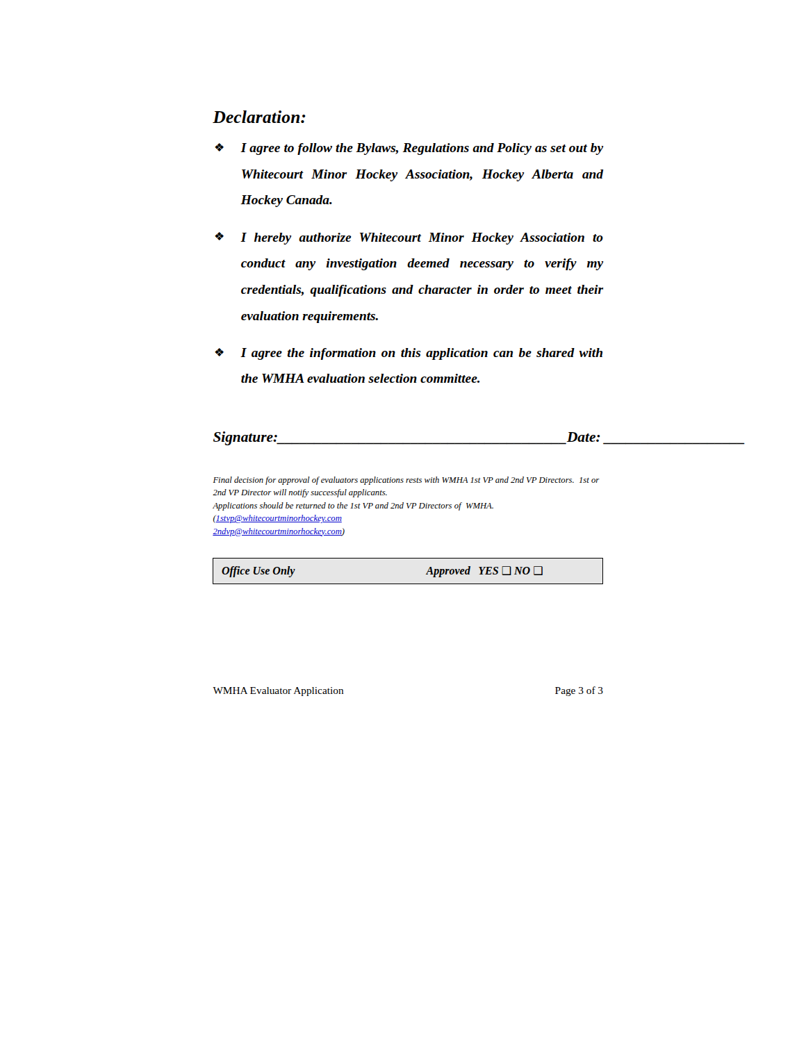Declaration:
I agree to follow the Bylaws, Regulations and Policy as set out by Whitecourt Minor Hockey Association, Hockey Alberta and Hockey Canada.
I hereby authorize Whitecourt Minor Hockey Association to conduct any investigation deemed necessary to verify my credentials, qualifications and character in order to meet their evaluation requirements.
I agree the information on this application can be shared with the WMHA evaluation selection committee.
Signature:_______________________________________Date: ___________________
Final decision for approval of evaluators applications rests with WMHA 1st VP and 2nd VP Directors. 1st or 2nd VP Director will notify successful applicants.
Applications should be returned to the 1st VP and 2nd VP Directors of WMHA.(1stvp@whitecourtminorhockey.com
2ndvp@whitecourtminorhockey.com)
Office Use Only Approved YES ❑ NO ❑
WMHA Evaluator Application Page 3 of 3